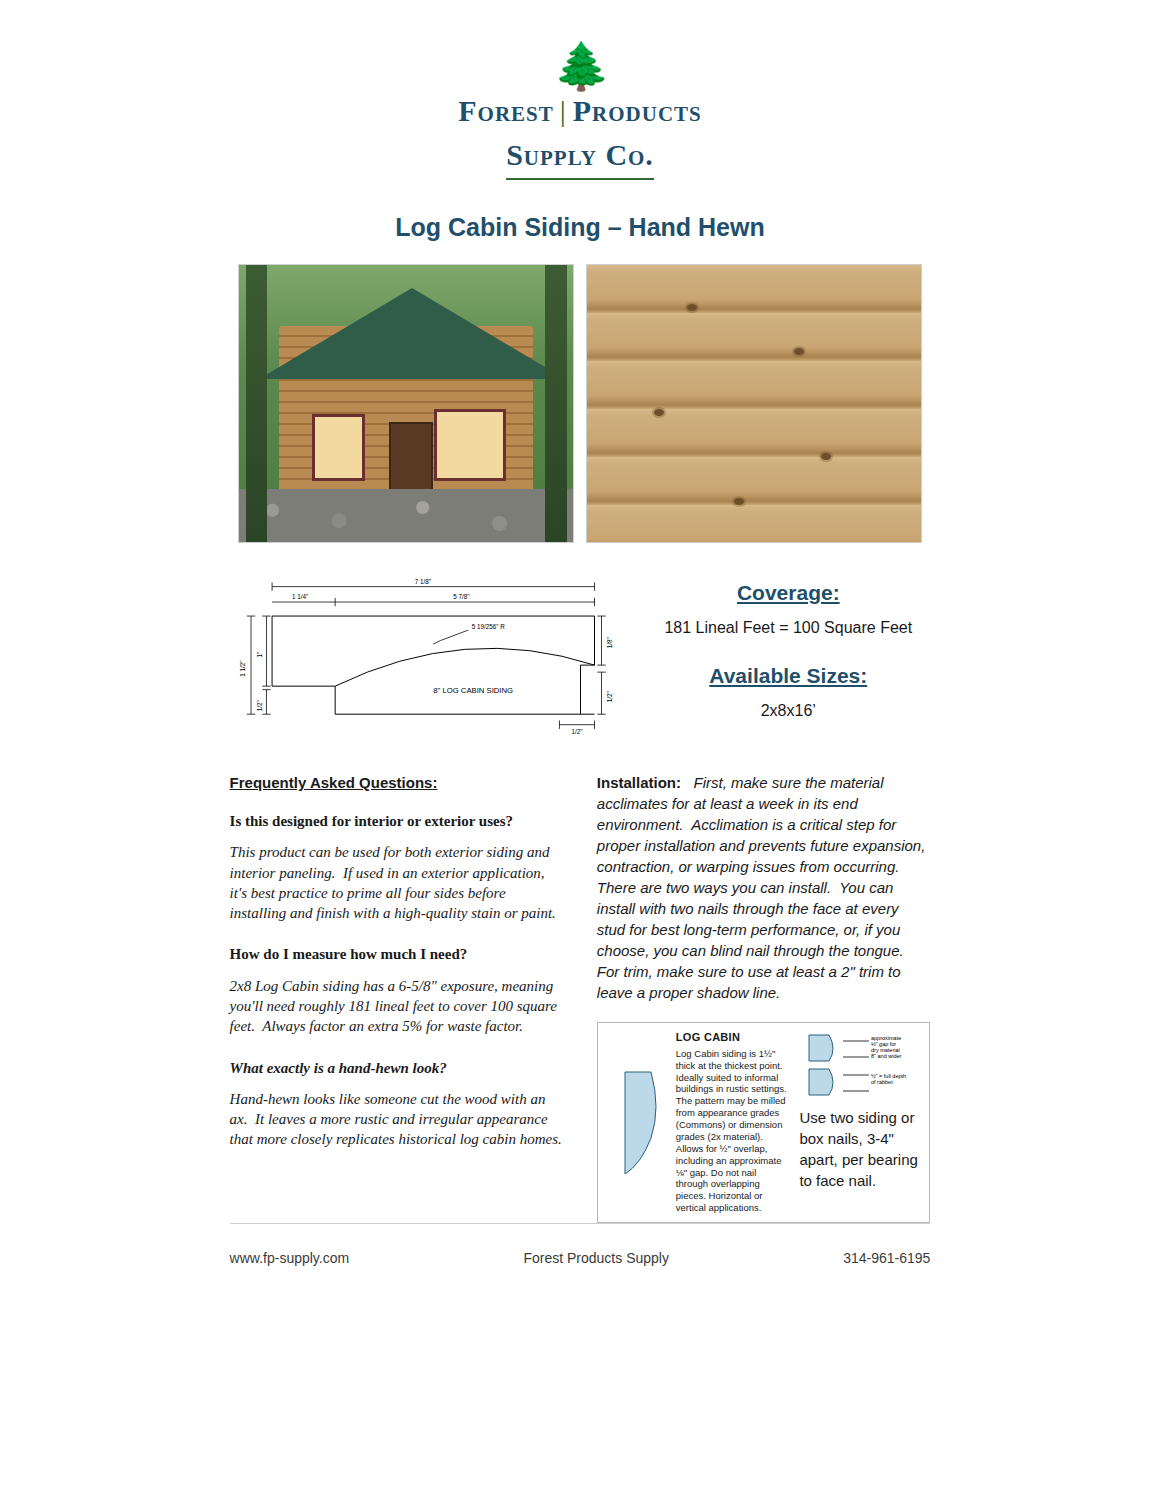🌲
Forest|Products
Supply Co.
Log Cabin Siding – Hand Hewn
7 1/8" 5 7/8" 1 1/4" 1 1/2" 1" 1/2" 1/8" 1/2" 1/2" 5 19/256" R 8" LOG CABIN SIDING
Coverage:
181 Lineal Feet = 100 Square Feet
Available Sizes:
2x8x16’
Frequently Asked Questions:
Is this designed for interior or exterior uses?
This product can be used for both exterior siding and interior paneling. If used in an exterior application, it's best practice to prime all four sides before installing and finish with a high-quality stain or paint.
How do I measure how much I need?
2x8 Log Cabin siding has a 6-5/8" exposure, meaning you'll need roughly 181 lineal feet to cover 100 square feet. Always factor an extra 5% for waste factor.
What exactly is a hand-hewn look?
Hand-hewn looks like someone cut the wood with an ax. It leaves a more rustic and irregular appearance that more closely replicates historical log cabin homes.
Installation: First, make sure the material acclimates for at least a week in its end environment. Acclimation is a critical step for proper installation and prevents future expansion, contraction, or warping issues from occurring. There are two ways you can install. You can install with two nails through the face at every stud for best long-term performance, or, if you choose, you can blind nail through the tongue. For trim, make sure to use at least a 2" trim to leave a proper shadow line.
LOG CABIN Log Cabin siding is 1½" thick at the thickest point. Ideally suited to informal buildings in rustic settings. The pattern may be milled from appearance grades (Commons) or dimension grades (2x material). Allows for ½" overlap, including an approximate ⅛" gap. Do not nail through overlapping pieces. Horizontal or vertical applications.
approximate ⅛" gap for dry material 8" and wider ½" = full depth of rabbet
Use two siding or box nails, 3-4" apart, per bearing to face nail.
www.fp-supply.com Forest Products Supply 314-961-6195